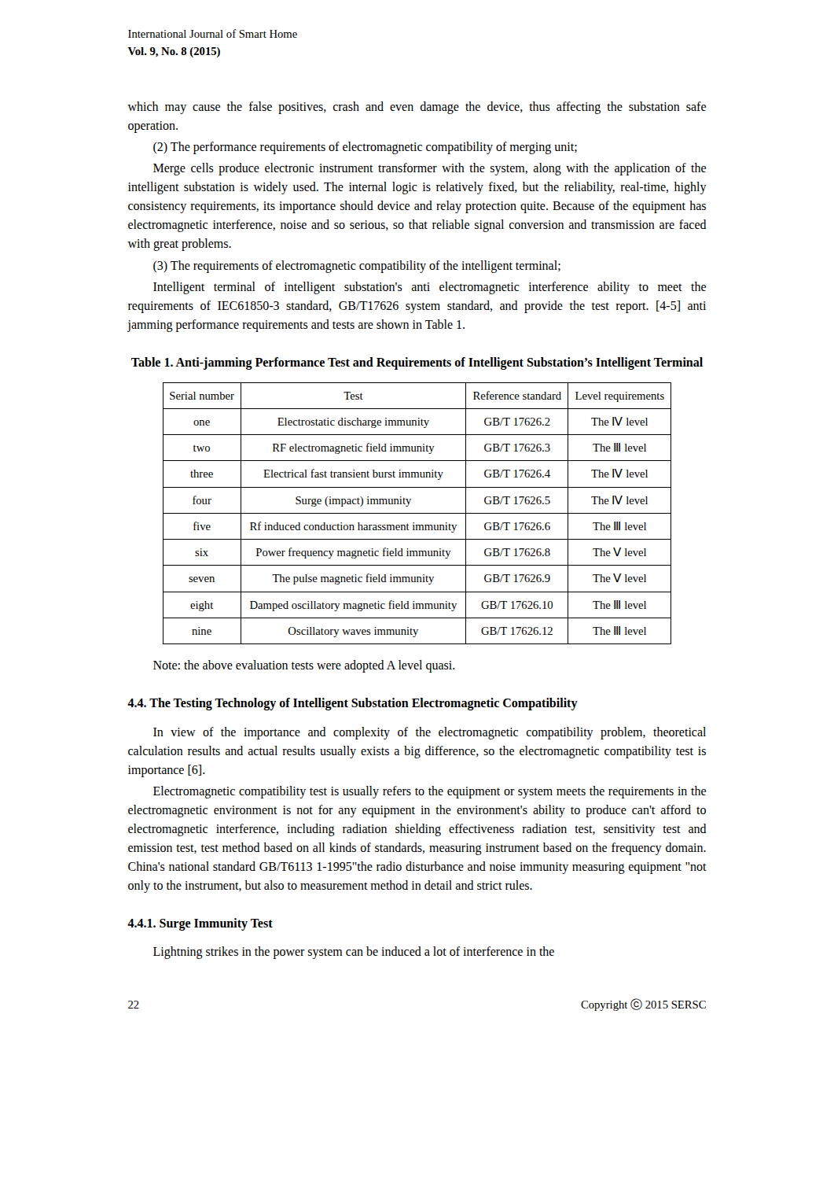International Journal of Smart Home
Vol. 9, No. 8 (2015)
which may cause the false positives, crash and even damage the device, thus affecting the substation safe operation.
(2) The performance requirements of electromagnetic compatibility of merging unit;
Merge cells produce electronic instrument transformer with the system, along with the application of the intelligent substation is widely used. The internal logic is relatively fixed, but the reliability, real-time, highly consistency requirements, its importance should device and relay protection quite. Because of the equipment has electromagnetic interference, noise and so serious, so that reliable signal conversion and transmission are faced with great problems.
(3) The requirements of electromagnetic compatibility of the intelligent terminal;
Intelligent terminal of intelligent substation's anti electromagnetic interference ability to meet the requirements of IEC61850-3 standard, GB/T17626 system standard, and provide the test report. [4-5] anti jamming performance requirements and tests are shown in Table 1.
Table 1. Anti-jamming Performance Test and Requirements of Intelligent Substation’s Intelligent Terminal
| Serial number | Test | Reference standard | Level requirements |
| --- | --- | --- | --- |
| one | Electrostatic discharge immunity | GB/T 17626.2 | The Ⅳ level |
| two | RF electromagnetic field immunity | GB/T 17626.3 | The Ⅲ level |
| three | Electrical fast transient burst immunity | GB/T 17626.4 | The Ⅳ level |
| four | Surge (impact) immunity | GB/T 17626.5 | The Ⅳ level |
| five | Rf induced conduction harassment immunity | GB/T 17626.6 | The Ⅲ level |
| six | Power frequency magnetic field immunity | GB/T 17626.8 | The Ⅴ level |
| seven | The pulse magnetic field immunity | GB/T 17626.9 | The Ⅴ level |
| eight | Damped oscillatory magnetic field immunity | GB/T 17626.10 | The Ⅲ level |
| nine | Oscillatory waves immunity | GB/T 17626.12 | The Ⅲ level |
Note: the above evaluation tests were adopted A level quasi.
4.4. The Testing Technology of Intelligent Substation Electromagnetic Compatibility
In view of the importance and complexity of the electromagnetic compatibility problem, theoretical calculation results and actual results usually exists a big difference, so the electromagnetic compatibility test is importance [6].
Electromagnetic compatibility test is usually refers to the equipment or system meets the requirements in the electromagnetic environment is not for any equipment in the environment's ability to produce can't afford to electromagnetic interference, including radiation shielding effectiveness radiation test, sensitivity test and emission test, test method based on all kinds of standards, measuring instrument based on the frequency domain. China's national standard GB/T6113 1-1995"the radio disturbance and noise immunity measuring equipment "not only to the instrument, but also to measurement method in detail and strict rules.
4.4.1. Surge Immunity Test
Lightning strikes in the power system can be induced a lot of interference in the
22 Copyright ⓒ 2015 SERSC